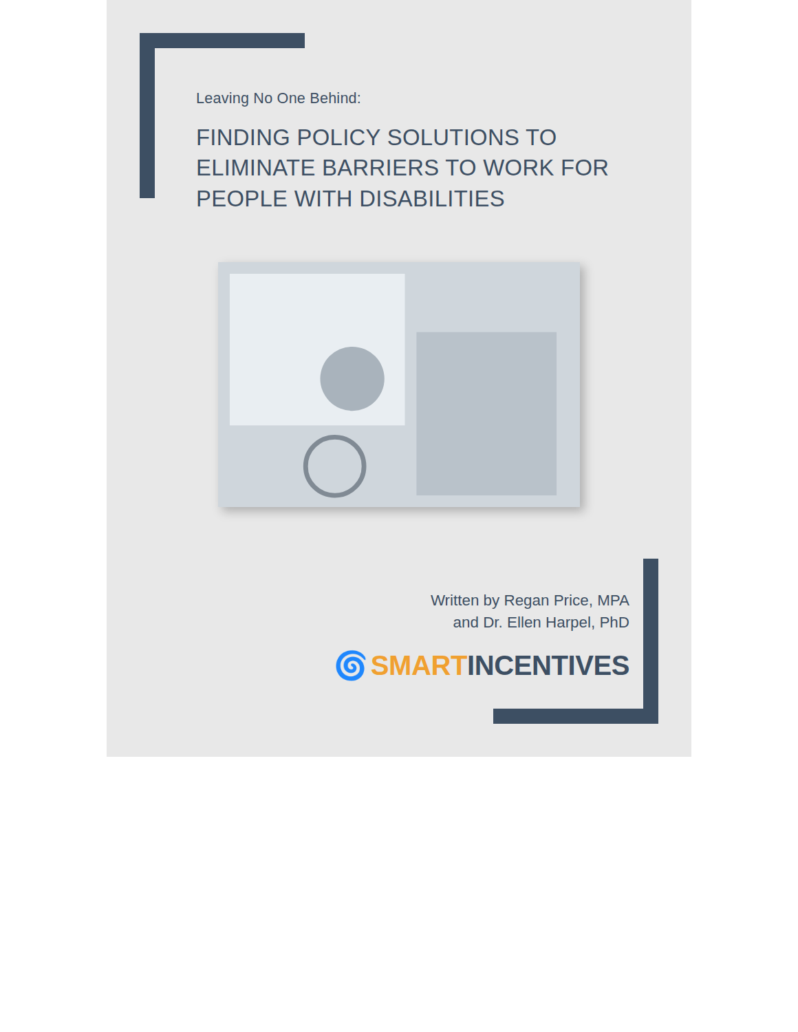Leaving No One Behind:
Finding Policy Solutions to Eliminate Barriers to Work for People with Disabilities
Written by Regan Price, MPA
and Dr. Ellen Harpel, PhD
🌀SMART INCENTIVES